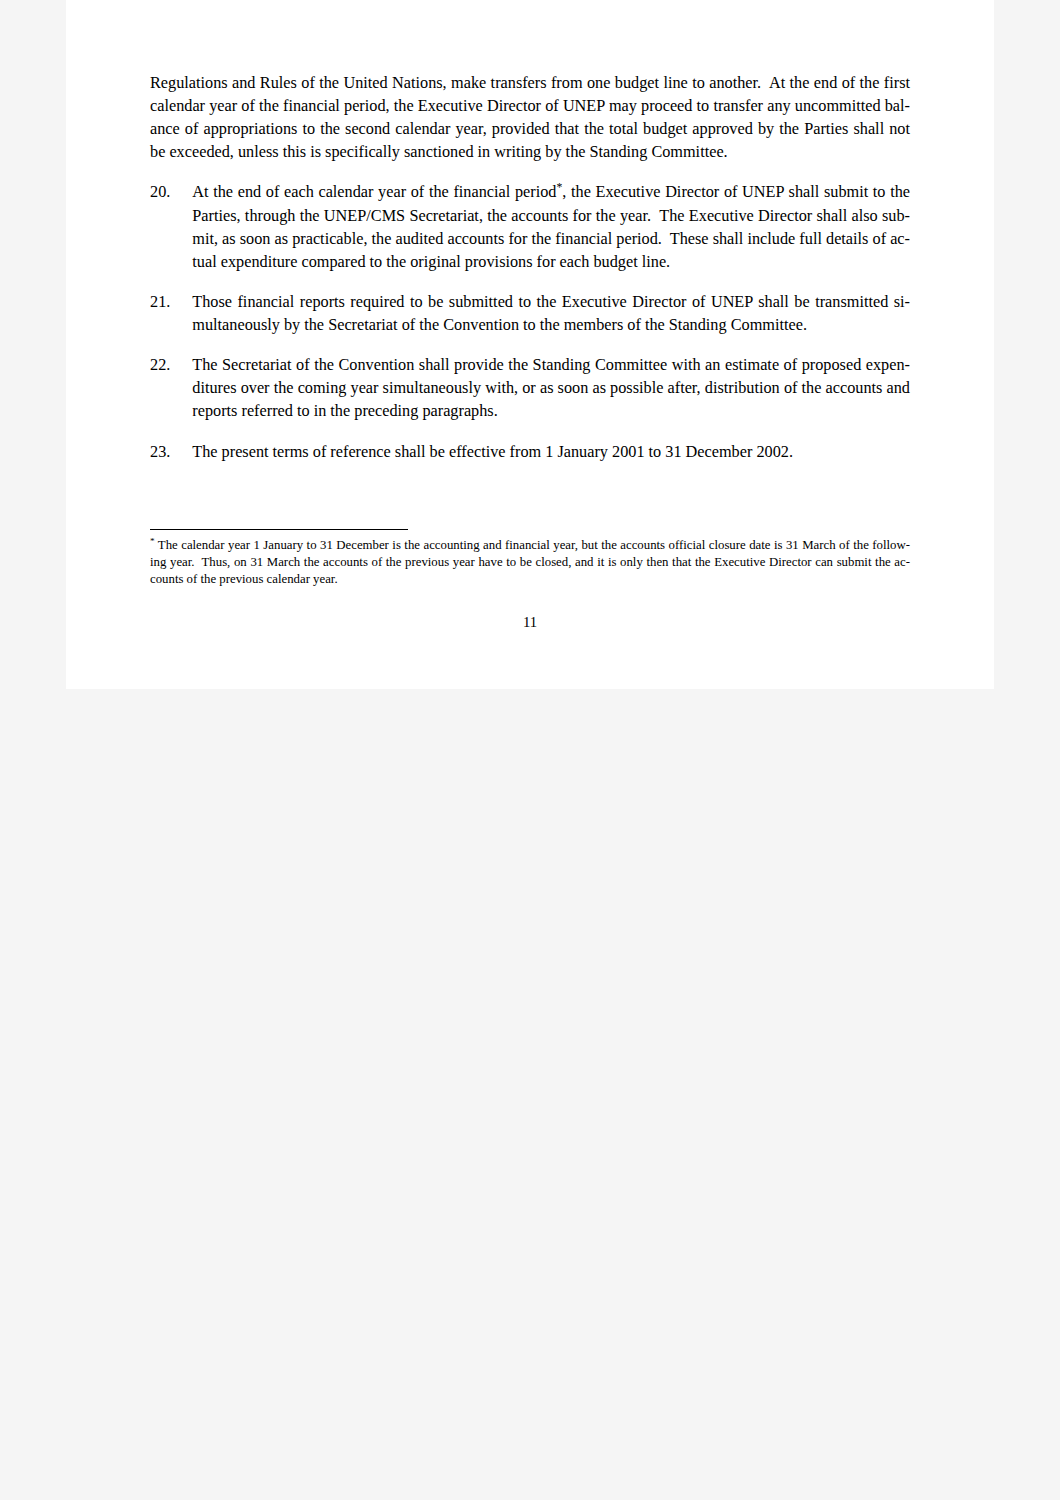Regulations and Rules of the United Nations, make transfers from one budget line to another. At the end of the first calendar year of the financial period, the Executive Director of UNEP may proceed to transfer any uncommitted balance of appropriations to the second calendar year, provided that the total budget approved by the Parties shall not be exceeded, unless this is specifically sanctioned in writing by the Standing Committee.
20.
At the end of each calendar year of the financial period*, the Executive Director of UNEP shall submit to the Parties, through the UNEP/CMS Secretariat, the accounts for the year. The Executive Director shall also submit, as soon as practicable, the audited accounts for the financial period. These shall include full details of actual expenditure compared to the original provisions for each budget line.
21.
Those financial reports required to be submitted to the Executive Director of UNEP shall be transmitted simultaneously by the Secretariat of the Convention to the members of the Standing Committee.
22.
The Secretariat of the Convention shall provide the Standing Committee with an estimate of proposed expenditures over the coming year simultaneously with, or as soon as possible after, distribution of the accounts and reports referred to in the preceding paragraphs.
23.
The present terms of reference shall be effective from 1 January 2001 to 31 December 2002.
* The calendar year 1 January to 31 December is the accounting and financial year, but the accounts official closure date is 31 March of the following year. Thus, on 31 March the accounts of the previous year have to be closed, and it is only then that the Executive Director can submit the accounts of the previous calendar year.
11